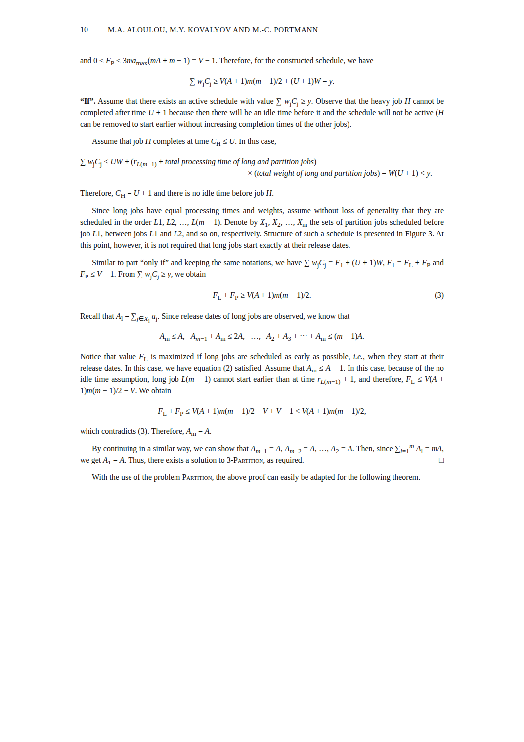10 M.A. ALOULOU, M.Y. KOVALYOV AND M.-C. PORTMANN
and 0 ≤ FP ≤ 3mamax(mA + m − 1) = V − 1. Therefore, for the constructed schedule, we have
∑ wjCj ≥ V(A + 1)m(m − 1)/2 + (U + 1)W = y.
“If”. Assume that there exists an active schedule with value ∑ wjCj ≥ y. Observe that the heavy job H cannot be completed after time U + 1 because then there will be an idle time before it and the schedule will not be active (H can be removed to start earlier without increasing completion times of the other jobs).
Assume that job H completes at time CH ≤ U. In this case,
∑ wjCj < UW + (rL(m−1) + total processing time of long and partition jobs) × (total weight of long and partition jobs) = W(U + 1) < y.
Therefore, CH = U + 1 and there is no idle time before job H.
Since long jobs have equal processing times and weights, assume without loss of generality that they are scheduled in the order L1, L2, …, L(m − 1). Denote by X1, X2, …, Xm the sets of partition jobs scheduled before job L1, between jobs L1 and L2, and so on, respectively. Structure of such a schedule is presented in Figure 3. At this point, however, it is not required that long jobs start exactly at their release dates.
Similar to part “only if” and keeping the same notations, we have ∑ wjCj = F1 + (U + 1)W, F1 = FL + FP and FP ≤ V − 1. From ∑ wjCj ≥ y, we obtain
FL + FP ≥ V(A + 1)m(m − 1)/2. (3)
Recall that Al = ∑j∈Xl aj. Since release dates of long jobs are observed, we know that
Am ≤ A, Am−1 + Am ≤ 2A, …, A2 + A3 + ··· + Am ≤ (m − 1)A.
Notice that value FL is maximized if long jobs are scheduled as early as possible, i.e., when they start at their release dates. In this case, we have equation (2) satisfied. Assume that Am ≤ A − 1. In this case, because of the no idle time assumption, long job L(m − 1) cannot start earlier than at time rL(m−1) + 1, and therefore, FL ≤ V(A + 1)m(m − 1)/2 − V. We obtain
FL + FP ≤ V(A + 1)m(m − 1)/2 − V + V − 1 < V(A + 1)m(m − 1)/2,
which contradicts (3). Therefore, Am = A.
By continuing in a similar way, we can show that Am−1 = A, Am−2 = A, …, A2 = A. Then, since ∑l=1m Al = mA, we get A1 = A. Thus, there exists a solution to 3-Partition, as required. □
With the use of the problem Partition, the above proof can easily be adapted for the following theorem.